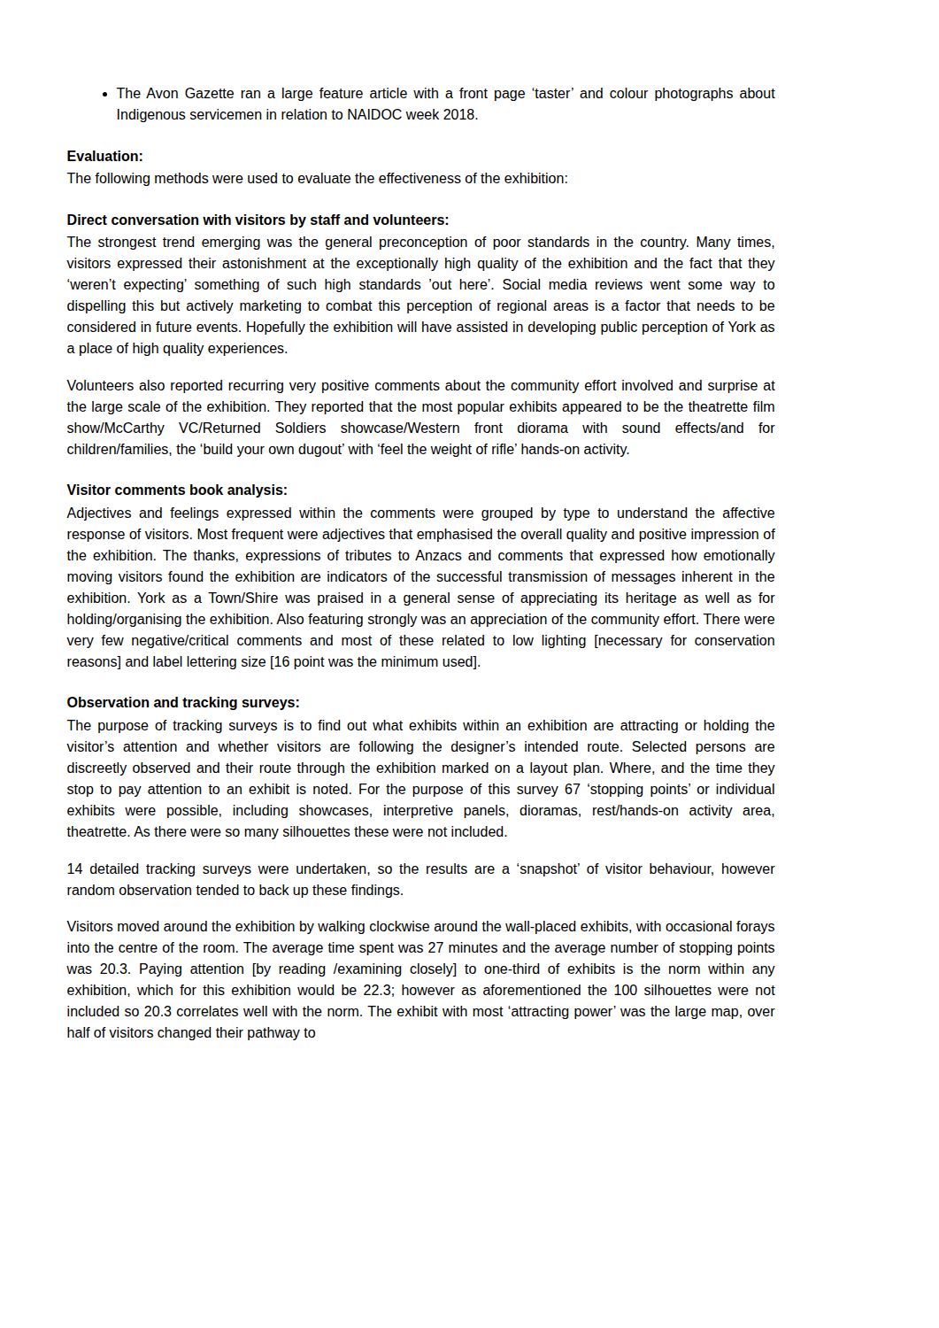The Avon Gazette ran a large feature article with a front page ‘taster’ and colour photographs about Indigenous servicemen in relation to NAIDOC week 2018.
Evaluation:
The following methods were used to evaluate the effectiveness of the exhibition:
Direct conversation with visitors by staff and volunteers:
The strongest trend emerging was the general preconception of poor standards in the country. Many times, visitors expressed their astonishment at the exceptionally high quality of the exhibition and the fact that they ‘weren’t expecting’ something of such high standards ’out here’. Social media reviews went some way to dispelling this but actively marketing to combat this perception of regional areas is a factor that needs to be considered in future events. Hopefully the exhibition will have assisted in developing public perception of York as a place of high quality experiences.
Volunteers also reported recurring very positive comments about the community effort involved and surprise at the large scale of the exhibition. They reported that the most popular exhibits appeared to be the theatrette film show/McCarthy VC/Returned Soldiers showcase/Western front diorama with sound effects/and for children/families, the ‘build your own dugout’ with ‘feel the weight of rifle’ hands-on activity.
Visitor comments book analysis:
Adjectives and feelings expressed within the comments were grouped by type to understand the affective response of visitors. Most frequent were adjectives that emphasised the overall quality and positive impression of the exhibition. The thanks, expressions of tributes to Anzacs and comments that expressed how emotionally moving visitors found the exhibition are indicators of the successful transmission of messages inherent in the exhibition. York as a Town/Shire was praised in a general sense of appreciating its heritage as well as for holding/organising the exhibition. Also featuring strongly was an appreciation of the community effort. There were very few negative/critical comments and most of these related to low lighting [necessary for conservation reasons] and label lettering size [16 point was the minimum used].
Observation and tracking surveys:
The purpose of tracking surveys is to find out what exhibits within an exhibition are attracting or holding the visitor’s attention and whether visitors are following the designer’s intended route. Selected persons are discreetly observed and their route through the exhibition marked on a layout plan. Where, and the time they stop to pay attention to an exhibit is noted. For the purpose of this survey 67 ‘stopping points’ or individual exhibits were possible, including showcases, interpretive panels, dioramas, rest/hands-on activity area, theatrette. As there were so many silhouettes these were not included.
14 detailed tracking surveys were undertaken, so the results are a ‘snapshot’ of visitor behaviour, however random observation tended to back up these findings.
Visitors moved around the exhibition by walking clockwise around the wall-placed exhibits, with occasional forays into the centre of the room. The average time spent was 27 minutes and the average number of stopping points was 20.3. Paying attention [by reading /examining closely] to one-third of exhibits is the norm within any exhibition, which for this exhibition would be 22.3; however as aforementioned the 100 silhouettes were not included so 20.3 correlates well with the norm. The exhibit with most ‘attracting power’ was the large map, over half of visitors changed their pathway to